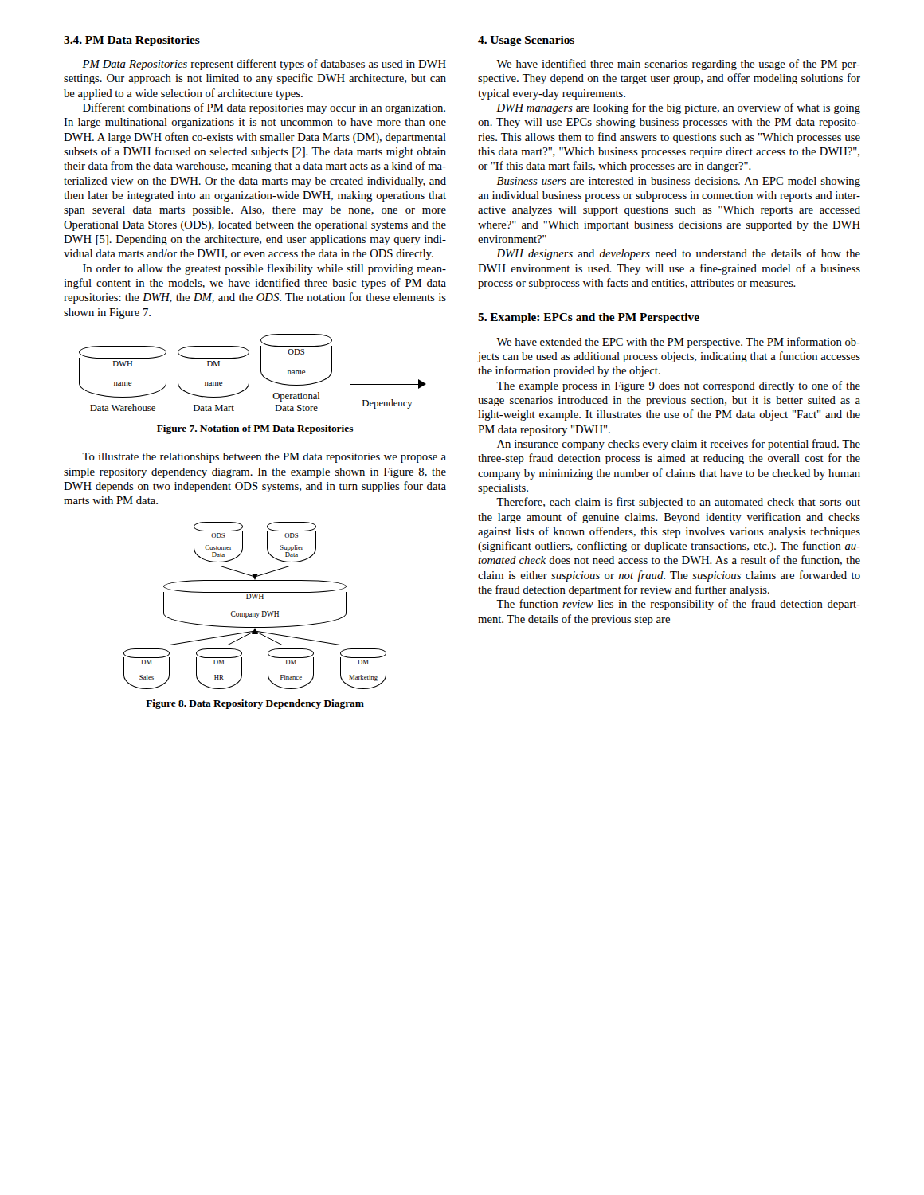3.4. PM Data Repositories
PM Data Repositories represent different types of databases as used in DWH settings. Our approach is not limited to any specific DWH architecture, but can be applied to a wide selection of architecture types.
Different combinations of PM data repositories may occur in an organization. In large multinational organizations it is not uncommon to have more than one DWH. A large DWH often co-exists with smaller Data Marts (DM), departmental subsets of a DWH focused on selected subjects [2]. The data marts might obtain their data from the data warehouse, meaning that a data mart acts as a kind of materialized view on the DWH. Or the data marts may be created individually, and then later be integrated into an organization-wide DWH, making operations that span several data marts possible. Also, there may be none, one or more Operational Data Stores (ODS), located between the operational systems and the DWH [5]. Depending on the architecture, end user applications may query individual data marts and/or the DWH, or even access the data in the ODS directly.
In order to allow the greatest possible flexibility while still providing meaningful content in the models, we have identified three basic types of PM data repositories: the DWH, the DM, and the ODS. The notation for these elements is shown in Figure 7.
DWH
name
Data Warehouse
DM
name
Data Mart
ODS
name
Operational
Data Store
Dependency
Figure 7. Notation of PM Data Repositories
To illustrate the relationships between the PM data repositories we propose a simple repository dependency diagram. In the example shown in Figure 8, the DWH depends on two independent ODS systems, and in turn supplies four data marts with PM data.
ODS
Customer
Data
ODS
Supplier
Data
DWH
Company DWH
DM
Sales
DM
HR
DM
Finance
DM
Marketing
Figure 8. Data Repository Dependency Diagram
4. Usage Scenarios
We have identified three main scenarios regarding the usage of the PM perspective. They depend on the target user group, and offer modeling solutions for typical every-day requirements.
DWH managers are looking for the big picture, an overview of what is going on. They will use EPCs showing business processes with the PM data repositories. This allows them to find answers to questions such as "Which processes use this data mart?", "Which business processes require direct access to the DWH?", or "If this data mart fails, which processes are in danger?".
Business users are interested in business decisions. An EPC model showing an individual business process or subprocess in connection with reports and interactive analyzes will support questions such as "Which reports are accessed where?" and "Which important business decisions are supported by the DWH environment?"
DWH designers and developers need to understand the details of how the DWH environment is used. They will use a fine-grained model of a business process or subprocess with facts and entities, attributes or measures.
5. Example: EPCs and the PM Perspective
We have extended the EPC with the PM perspective. The PM information objects can be used as additional process objects, indicating that a function accesses the information provided by the object.
The example process in Figure 9 does not correspond directly to one of the usage scenarios introduced in the previous section, but it is better suited as a light-weight example. It illustrates the use of the PM data object "Fact" and the PM data repository "DWH".
An insurance company checks every claim it receives for potential fraud. The three-step fraud detection process is aimed at reducing the overall cost for the company by minimizing the number of claims that have to be checked by human specialists.
Therefore, each claim is first subjected to an automated check that sorts out the large amount of genuine claims. Beyond identity verification and checks against lists of known offenders, this step involves various analysis techniques (significant outliers, conflicting or duplicate transactions, etc.). The function automated check does not need access to the DWH. As a result of the function, the claim is either suspicious or not fraud. The suspicious claims are forwarded to the fraud detection department for review and further analysis.
The function review lies in the responsibility of the fraud detection department. The details of the previous step are